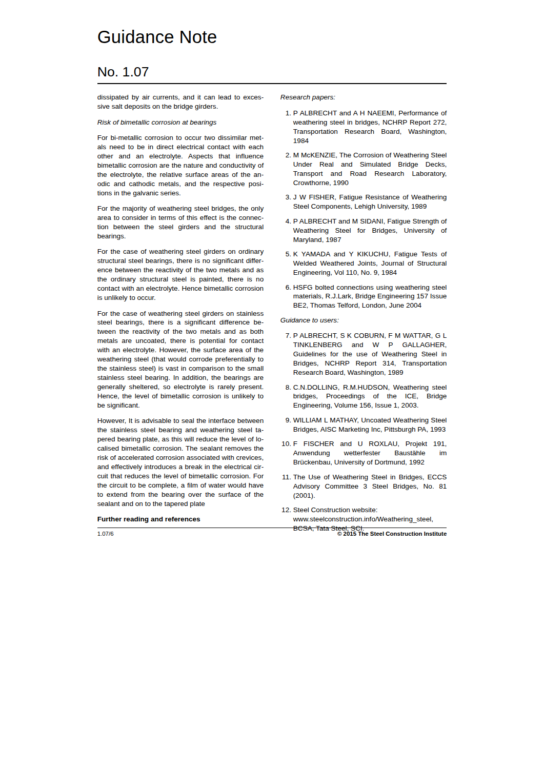Guidance Note
No. 1.07
dissipated by air currents, and it can lead to excessive salt deposits on the bridge girders.
Risk of bimetallic corrosion at bearings
For bi-metallic corrosion to occur two dissimilar metals need to be in direct electrical contact with each other and an electrolyte. Aspects that influence bimetallic corrosion are the nature and conductivity of the electrolyte, the relative surface areas of the anodic and cathodic metals, and the respective positions in the galvanic series.
For the majority of weathering steel bridges, the only area to consider in terms of this effect is the connection between the steel girders and the structural bearings.
For the case of weathering steel girders on ordinary structural steel bearings, there is no significant difference between the reactivity of the two metals and as the ordinary structural steel is painted, there is no contact with an electrolyte. Hence bimetallic corrosion is unlikely to occur.
For the case of weathering steel girders on stainless steel bearings, there is a significant difference between the reactivity of the two metals and as both metals are uncoated, there is potential for contact with an electrolyte. However, the surface area of the weathering steel (that would corrode preferentially to the stainless steel) is vast in comparison to the small stainless steel bearing. In addition, the bearings are generally sheltered, so electrolyte is rarely present. Hence, the level of bimetallic corrosion is unlikely to be significant.
However, It is advisable to seal the interface between the stainless steel bearing and weathering steel tapered bearing plate, as this will reduce the level of localised bimetallic corrosion. The sealant removes the risk of accelerated corrosion associated with crevices, and effectively introduces a break in the electrical circuit that reduces the level of bimetallic corrosion. For the circuit to be complete, a film of water would have to extend from the bearing over the surface of the sealant and on to the tapered plate
Further reading and references
Research papers:
P ALBRECHT and A H NAEEMI, Performance of weathering steel in bridges, NCHRP Report 272, Transportation Research Board, Washington, 1984
M McKENZIE, The Corrosion of Weathering Steel Under Real and Simulated Bridge Decks, Transport and Road Research Laboratory, Crowthorne, 1990
J W FISHER, Fatigue Resistance of Weathering Steel Components, Lehigh University, 1989
P ALBRECHT and M SIDANI, Fatigue Strength of Weathering Steel for Bridges, University of Maryland, 1987
K YAMADA and Y KIKUCHU, Fatigue Tests of Welded Weathered Joints, Journal of Structural Engineering, Vol 110, No. 9, 1984
HSFG bolted connections using weathering steel materials, R.J.Lark, Bridge Engineering 157 Issue BE2, Thomas Telford, London, June 2004
Guidance to users:
P ALBRECHT, S K COBURN, F M WATTAR, G L TINKLENBERG and W P GALLAGHER, Guidelines for the use of Weathering Steel in Bridges, NCHRP Report 314, Transportation Research Board, Washington, 1989
C.N.DOLLING, R.M.HUDSON, Weathering steel bridges, Proceedings of the ICE, Bridge Engineering, Volume 156, Issue 1, 2003.
WILLIAM L MATHAY, Uncoated Weathering Steel Bridges, AISC Marketing Inc, Pittsburgh PA, 1993
F FISCHER and U ROXLAU, Projekt 191, Anwendung wetterfester Baustähle im Brückenbau, University of Dortmund, 1992
The Use of Weathering Steel in Bridges, ECCS Advisory Committee 3 Steel Bridges, No. 81 (2001).
Steel Construction website:
www.steelconstruction.info/Weathering_steel, BCSA, Tata Steel, SCI.
1.07/6
© 2015 The Steel Construction Institute